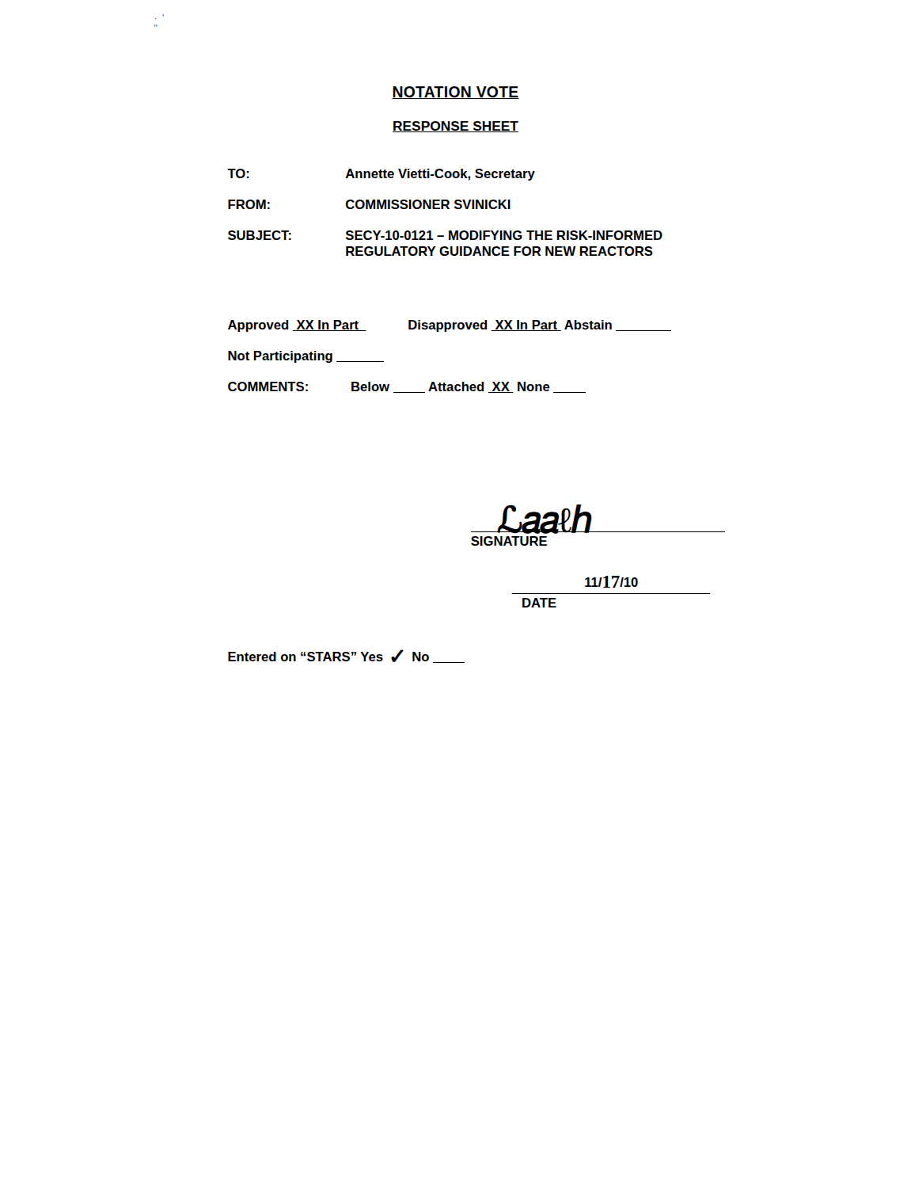· '
''
NOTATION VOTE
RESPONSE SHEET
| TO: | Annette Vietti-Cook, Secretary |
| FROM: | COMMISSIONER SVINICKI |
| SUBJECT: | SECY-10-0121 – MODIFYING THE RISK-INFORMED REGULATORY GUIDANCE FOR NEW REACTORS |
Approved XX In Part Disapproved XX In Part Abstain
Not Participating
COMMENTS: Below Attached XX None
ℒ𝑎𝑎ℓℎ
SIGNATURE
11/17/10
DATE
Entered on “STARS” Yes ✓ No